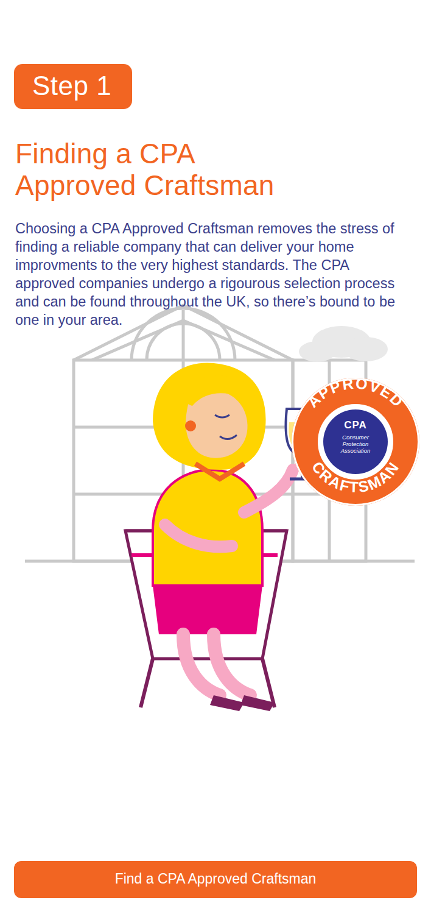Step 1
Finding a CPA
Approved Craftsman
Choosing a CPA Approved Craftsman removes the stress of finding a reliable company that can deliver your home improvments to the very highest standards. The CPA approved companies undergo a rigourous selection process and can be found throughout the UK, so there’s bound to be one in your area.
APPROVED CRAFTSMAN
CPA Consumer
Protection
Association
Find a CPA Approved Craftsman